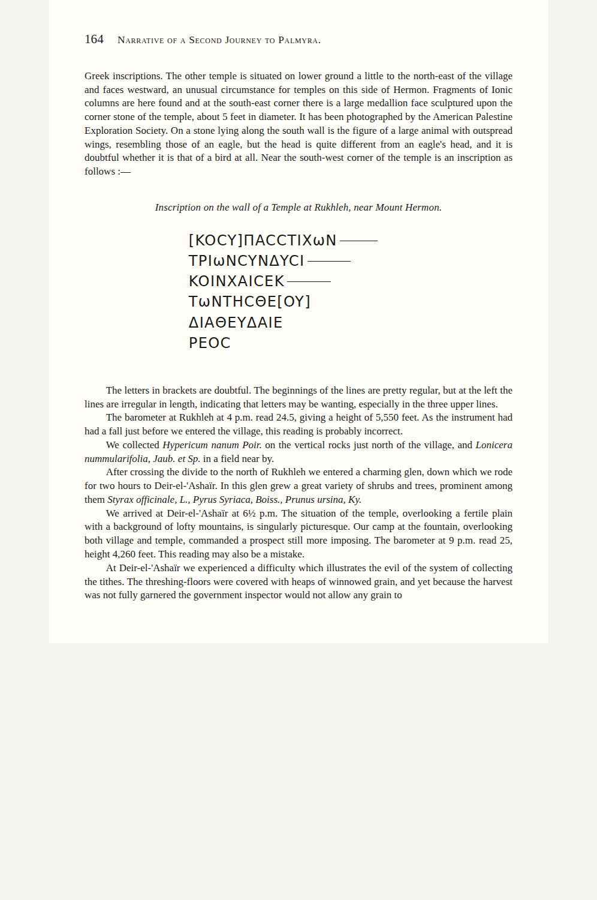164 Narrative of a Second Journey to Palmyra.
Greek inscriptions. The other temple is situated on lower ground a little to the north-east of the village and faces westward, an unusual circumstance for temples on this side of Hermon. Fragments of Ionic columns are here found and at the south-east corner there is a large medallion face sculptured upon the corner stone of the temple, about 5 feet in diameter. It has been photographed by the American Palestine Exploration Society. On a stone lying along the south wall is the figure of a large animal with outspread wings, resembling those of an eagle, but the head is quite different from an eagle's head, and it is doubtful whether it is that of a bird at all. Near the south-west corner of the temple is an inscription as follows :—
Inscription on the wall of a Temple at Rukhleh, near Mount Hermon.
[KOCY]ΠACCTIXωN
TPIωNCYNΔYCI
KOINXAICEK
TωNTHCΘE[OY]
ΔIAΘEYΔAIE
PEOC
The letters in brackets are doubtful. The beginnings of the lines are pretty regular, but at the left the lines are irregular in length, indicating that letters may be wanting, especially in the three upper lines.
The barometer at Rukhleh at 4 p.m. read 24.5, giving a height of 5,550 feet. As the instrument had had a fall just before we entered the village, this reading is probably incorrect.
We collected Hypericum nanum Poir. on the vertical rocks just north of the village, and Lonicera nummularifolia, Jaub. et Sp. in a field near by.
After crossing the divide to the north of Rukhleh we entered a charming glen, down which we rode for two hours to Deir-el-'Ashaïr. In this glen grew a great variety of shrubs and trees, prominent among them Styrax officinale, L., Pyrus Syriaca, Boiss., Prunus ursina, Ky.
We arrived at Deir-el-'Ashaïr at 6½ p.m. The situation of the temple, overlooking a fertile plain with a background of lofty mountains, is singularly picturesque. Our camp at the fountain, overlooking both village and temple, commanded a prospect still more imposing. The barometer at 9 p.m. read 25, height 4,260 feet. This reading may also be a mistake.
At Deir-el-'Ashaïr we experienced a difficulty which illustrates the evil of the system of collecting the tithes. The threshing-floors were covered with heaps of winnowed grain, and yet because the harvest was not fully garnered the government inspector would not allow any grain to